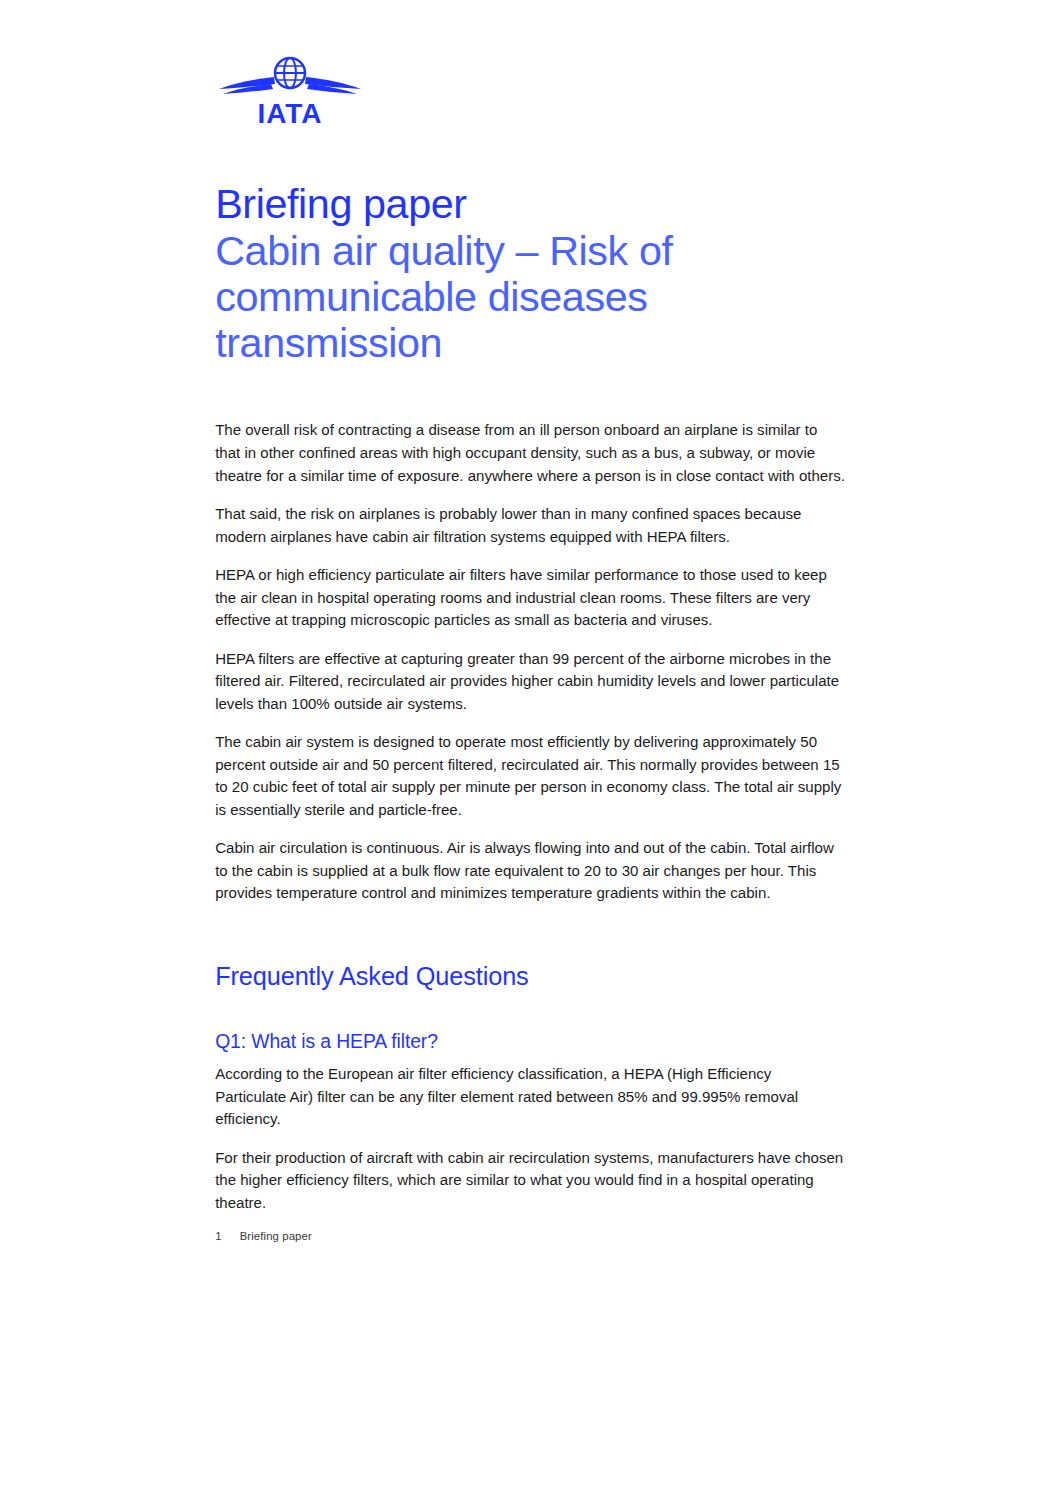IATA
Briefing paper
Cabin air quality – Risk of
communicable diseases transmission
The overall risk of contracting a disease from an ill person onboard an airplane is similar to that in other confined areas with high occupant density, such as a bus, a subway, or movie theatre for a similar time of exposure. anywhere where a person is in close contact with others.
That said, the risk on airplanes is probably lower than in many confined spaces because modern airplanes have cabin air filtration systems equipped with HEPA filters.
HEPA or high efficiency particulate air filters have similar performance to those used to keep the air clean in hospital operating rooms and industrial clean rooms. These filters are very effective at trapping microscopic particles as small as bacteria and viruses.
HEPA filters are effective at capturing greater than 99 percent of the airborne microbes in the filtered air. Filtered, recirculated air provides higher cabin humidity levels and lower particulate levels than 100% outside air systems.
The cabin air system is designed to operate most efficiently by delivering approximately 50 percent outside air and 50 percent filtered, recirculated air. This normally provides between 15 to 20 cubic feet of total air supply per minute per person in economy class. The total air supply is essentially sterile and particle-free.
Cabin air circulation is continuous. Air is always flowing into and out of the cabin. Total airflow to the cabin is supplied at a bulk flow rate equivalent to 20 to 30 air changes per hour. This provides temperature control and minimizes temperature gradients within the cabin.
Frequently Asked Questions
Q1: What is a HEPA filter?
According to the European air filter efficiency classification, a HEPA (High Efficiency Particulate Air) filter can be any filter element rated between 85% and 99.995% removal efficiency.
For their production of aircraft with cabin air recirculation systems, manufacturers have chosen the higher efficiency filters, which are similar to what you would find in a hospital operating theatre.
1 Briefing paper